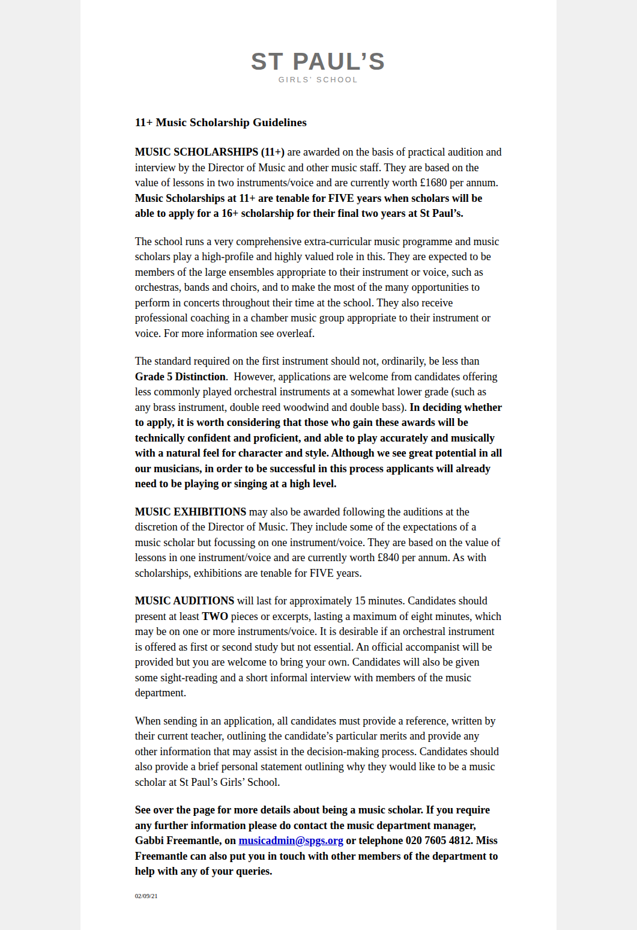ST PAUL’S
GIRLS’ SCHOOL
11+ Music Scholarship Guidelines
MUSIC SCHOLARSHIPS (11+) are awarded on the basis of practical audition and interview by the Director of Music and other music staff. They are based on the value of lessons in two instruments/voice and are currently worth £1680 per annum. Music Scholarships at 11+ are tenable for FIVE years when scholars will be able to apply for a 16+ scholarship for their final two years at St Paul’s.
The school runs a very comprehensive extra-curricular music programme and music scholars play a high-profile and highly valued role in this. They are expected to be members of the large ensembles appropriate to their instrument or voice, such as orchestras, bands and choirs, and to make the most of the many opportunities to perform in concerts throughout their time at the school. They also receive professional coaching in a chamber music group appropriate to their instrument or voice. For more information see overleaf.
The standard required on the first instrument should not, ordinarily, be less than Grade 5 Distinction. However, applications are welcome from candidates offering less commonly played orchestral instruments at a somewhat lower grade (such as any brass instrument, double reed woodwind and double bass). In deciding whether to apply, it is worth considering that those who gain these awards will be technically confident and proficient, and able to play accurately and musically with a natural feel for character and style. Although we see great potential in all our musicians, in order to be successful in this process applicants will already need to be playing or singing at a high level.
MUSIC EXHIBITIONS may also be awarded following the auditions at the discretion of the Director of Music. They include some of the expectations of a music scholar but focussing on one instrument/voice. They are based on the value of lessons in one instrument/voice and are currently worth £840 per annum. As with scholarships, exhibitions are tenable for FIVE years.
MUSIC AUDITIONS will last for approximately 15 minutes. Candidates should present at least TWO pieces or excerpts, lasting a maximum of eight minutes, which may be on one or more instruments/voice. It is desirable if an orchestral instrument is offered as first or second study but not essential. An official accompanist will be provided but you are welcome to bring your own. Candidates will also be given some sight-reading and a short informal interview with members of the music department.
When sending in an application, all candidates must provide a reference, written by their current teacher, outlining the candidate’s particular merits and provide any other information that may assist in the decision-making process. Candidates should also provide a brief personal statement outlining why they would like to be a music scholar at St Paul’s Girls’ School.
See over the page for more details about being a music scholar. If you require any further information please do contact the music department manager, Gabbi Freemantle, on musicadmin@spgs.org or telephone 020 7605 4812. Miss Freemantle can also put you in touch with other members of the department to help with any of your queries.
02/09/21